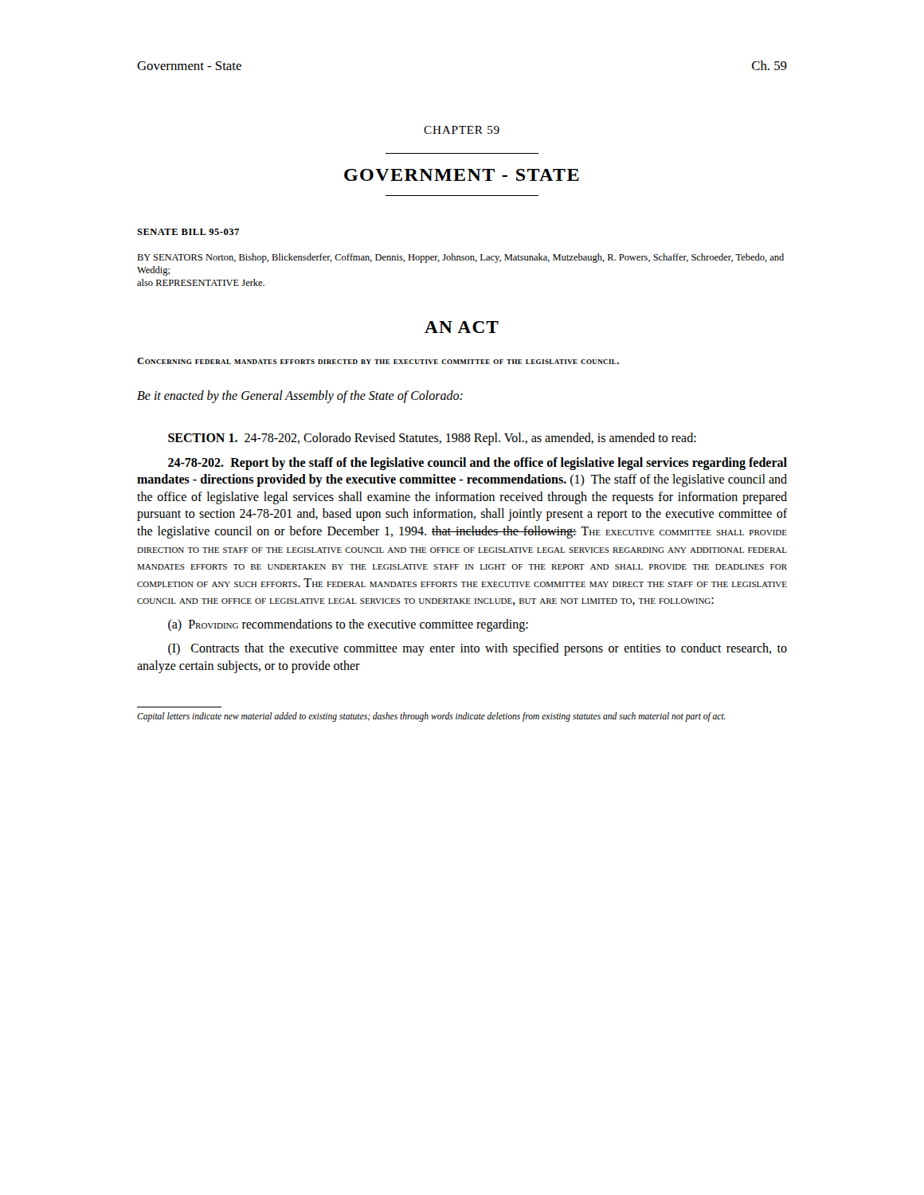Government - State Ch. 59
CHAPTER 59
GOVERNMENT - STATE
SENATE BILL 95-037
BY SENATORS Norton, Bishop, Blickensderfer, Coffman, Dennis, Hopper, Johnson, Lacy, Matsunaka, Mutzebaugh, R. Powers, Schaffer, Schroeder, Tebedo, and Weddig;
also REPRESENTATIVE Jerke.
AN ACT
Concerning federal mandates efforts directed by the executive committee of the legislative council.
Be it enacted by the General Assembly of the State of Colorado:
SECTION 1. 24-78-202, Colorado Revised Statutes, 1988 Repl. Vol., as amended, is amended to read:
24-78-202. Report by the staff of the legislative council and the office of legislative legal services regarding federal mandates - directions provided by the executive committee - recommendations. (1) The staff of the legislative council and the office of legislative legal services shall examine the information received through the requests for information prepared pursuant to section 24-78-201 and, based upon such information, shall jointly present a report to the executive committee of the legislative council on or before December 1, 1994. that includes the following: The executive committee shall provide direction to the staff of the legislative council and the office of legislative legal services regarding any additional federal mandates efforts to be undertaken by the legislative staff in light of the report and shall provide the deadlines for completion of any such efforts. The federal mandates efforts the executive committee may direct the staff of the legislative council and the office of legislative legal services to undertake include, but are not limited to, the following:
(a) Providing recommendations to the executive committee regarding:
(I) Contracts that the executive committee may enter into with specified persons or entities to conduct research, to analyze certain subjects, or to provide other
Capital letters indicate new material added to existing statutes; dashes through words indicate deletions from existing statutes and such material not part of act.